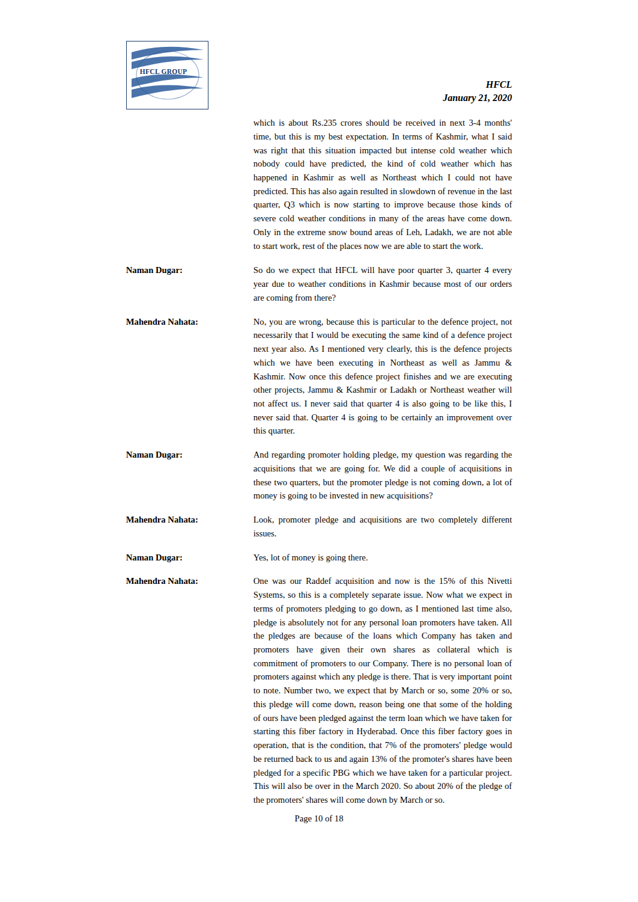HFCL GROUP
HFCL
January 21, 2020
which is about Rs.235 crores should be received in next 3-4 months' time, but this is my best expectation. In terms of Kashmir, what I said was right that this situation impacted but intense cold weather which nobody could have predicted, the kind of cold weather which has happened in Kashmir as well as Northeast which I could not have predicted. This has also again resulted in slowdown of revenue in the last quarter, Q3 which is now starting to improve because those kinds of severe cold weather conditions in many of the areas have come down. Only in the extreme snow bound areas of Leh, Ladakh, we are not able to start work, rest of the places now we are able to start the work.
Naman Dugar:
So do we expect that HFCL will have poor quarter 3, quarter 4 every year due to weather conditions in Kashmir because most of our orders are coming from there?
Mahendra Nahata:
No, you are wrong, because this is particular to the defence project, not necessarily that I would be executing the same kind of a defence project next year also. As I mentioned very clearly, this is the defence projects which we have been executing in Northeast as well as Jammu & Kashmir. Now once this defence project finishes and we are executing other projects, Jammu & Kashmir or Ladakh or Northeast weather will not affect us. I never said that quarter 4 is also going to be like this, I never said that. Quarter 4 is going to be certainly an improvement over this quarter.
Naman Dugar:
And regarding promoter holding pledge, my question was regarding the acquisitions that we are going for. We did a couple of acquisitions in these two quarters, but the promoter pledge is not coming down, a lot of money is going to be invested in new acquisitions?
Mahendra Nahata:
Look, promoter pledge and acquisitions are two completely different issues.
Naman Dugar:
Yes, lot of money is going there.
Mahendra Nahata:
One was our Raddef acquisition and now is the 15% of this Nivetti Systems, so this is a completely separate issue. Now what we expect in terms of promoters pledging to go down, as I mentioned last time also, pledge is absolutely not for any personal loan promoters have taken. All the pledges are because of the loans which Company has taken and promoters have given their own shares as collateral which is commitment of promoters to our Company. There is no personal loan of promoters against which any pledge is there. That is very important point to note. Number two, we expect that by March or so, some 20% or so, this pledge will come down, reason being one that some of the holding of ours have been pledged against the term loan which we have taken for starting this fiber factory in Hyderabad. Once this fiber factory goes in operation, that is the condition, that 7% of the promoters' pledge would be returned back to us and again 13% of the promoter's shares have been pledged for a specific PBG which we have taken for a particular project. This will also be over in the March 2020. So about 20% of the pledge of the promoters' shares will come down by March or so.
Page 10 of 18